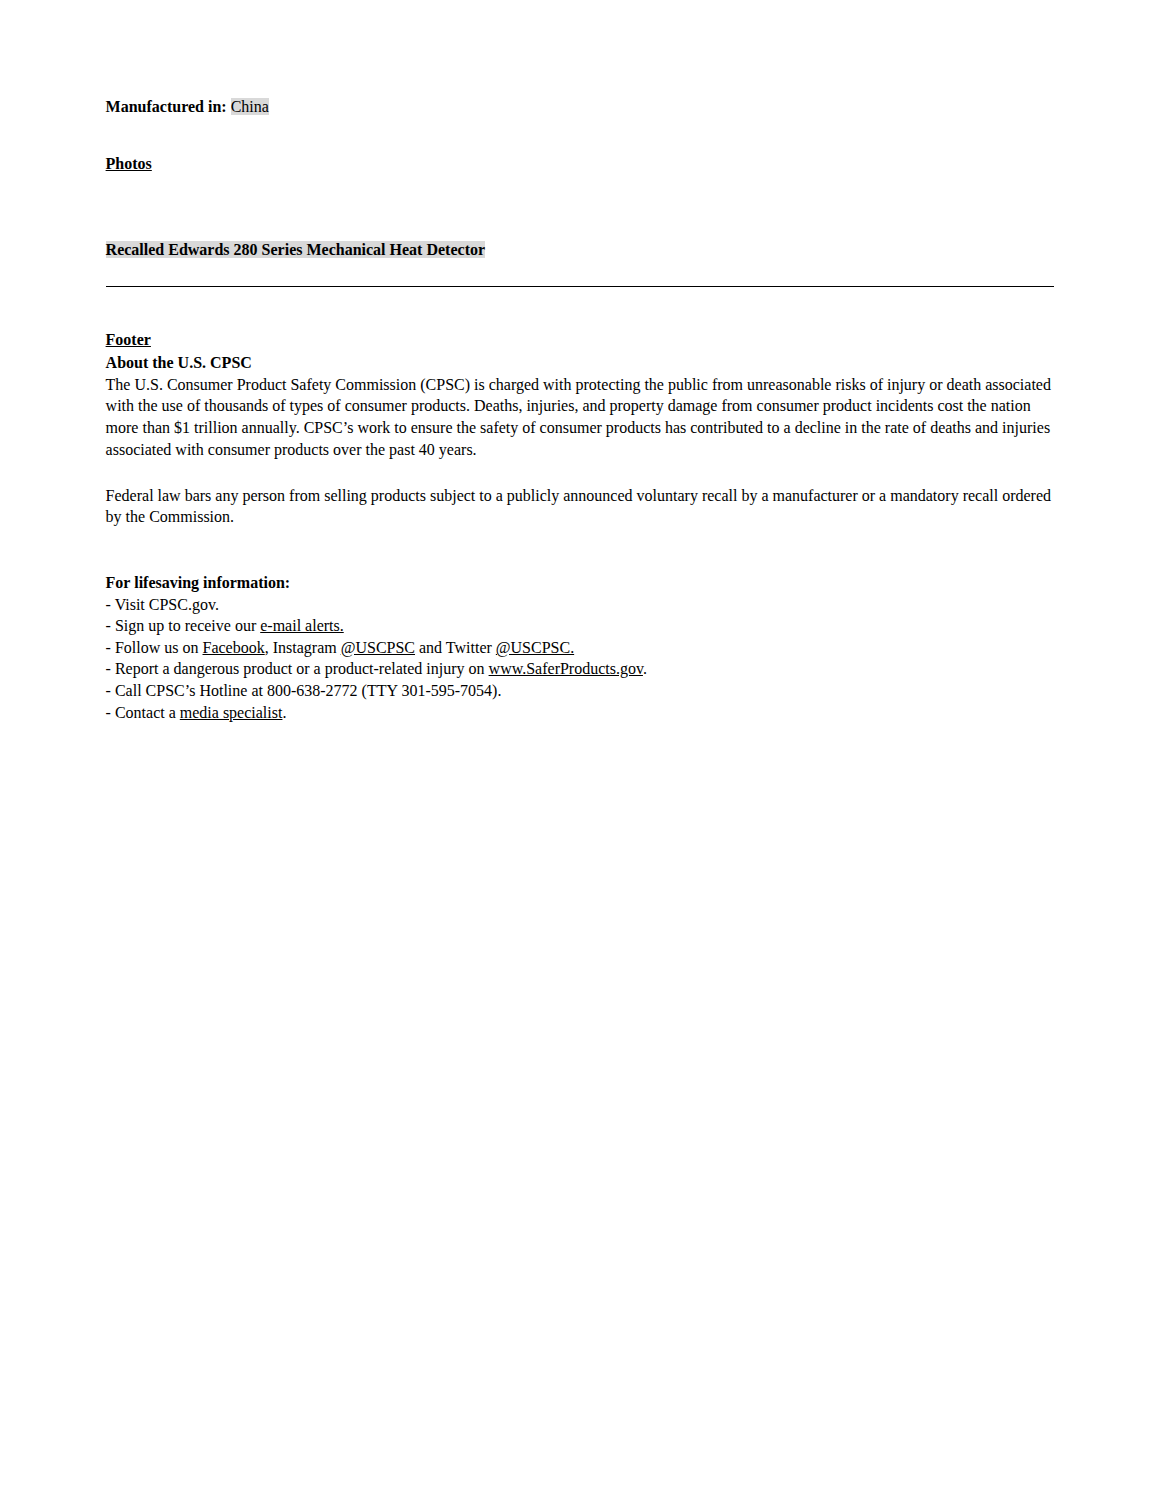Manufactured in: China
Photos
Recalled Edwards 280 Series Mechanical Heat Detector
Footer
About the U.S. CPSC
The U.S. Consumer Product Safety Commission (CPSC) is charged with protecting the public from unreasonable risks of injury or death associated with the use of thousands of types of consumer products. Deaths, injuries, and property damage from consumer product incidents cost the nation more than $1 trillion annually. CPSC’s work to ensure the safety of consumer products has contributed to a decline in the rate of deaths and injuries associated with consumer products over the past 40 years.
Federal law bars any person from selling products subject to a publicly announced voluntary recall by a manufacturer or a mandatory recall ordered by the Commission.
For lifesaving information:
- Visit CPSC.gov.
- Sign up to receive our e-mail alerts.
- Follow us on Facebook, Instagram @USCPSC and Twitter @USCPSC.
- Report a dangerous product or a product-related injury on www.SaferProducts.gov.
- Call CPSC’s Hotline at 800-638-2772 (TTY 301-595-7054).
- Contact a media specialist.